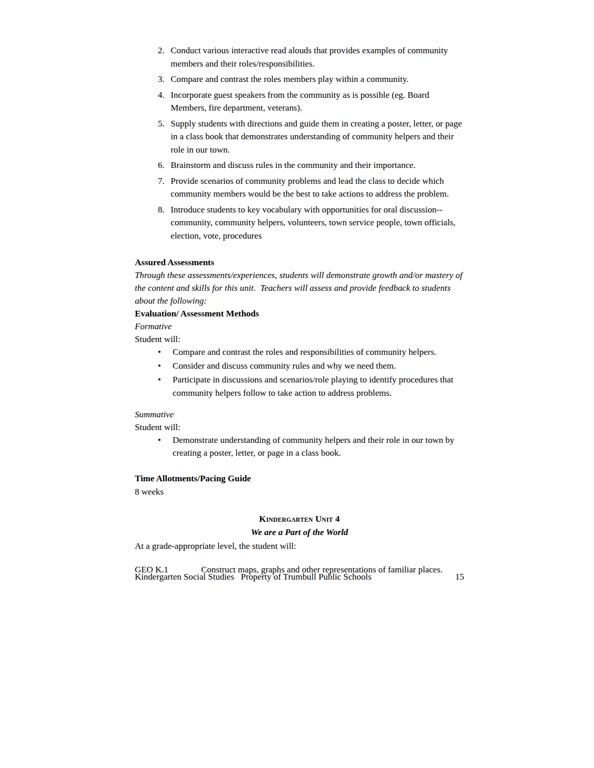Conduct various interactive read alouds that provides examples of community members and their roles/responsibilities.
Compare and contrast the roles members play within a community.
Incorporate guest speakers from the community as is possible (eg. Board Members, fire department, veterans).
Supply students with directions and guide them in creating a poster, letter, or page in a class book that demonstrates understanding of community helpers and their role in our town.
Brainstorm and discuss rules in the community and their importance.
Provide scenarios of community problems and lead the class to decide which community members would be the best to take actions to address the problem.
Introduce students to key vocabulary with opportunities for oral discussion-- community, community helpers, volunteers, town service people, town officials, election, vote, procedures
Assured Assessments
Through these assessments/experiences, students will demonstrate growth and/or mastery of the content and skills for this unit. Teachers will assess and provide feedback to students about the following:
Evaluation/ Assessment Methods
Formative
Student will:
Compare and contrast the roles and responsibilities of community helpers.
Consider and discuss community rules and why we need them.
Participate in discussions and scenarios/role playing to identify procedures that community helpers follow to take action to address problems.
Summative
Student will:
Demonstrate understanding of community helpers and their role in our town by creating a poster, letter, or page in a class book.
Time Allotments/Pacing Guide
8 weeks
Kindergarten Unit 4
We are a Part of the World
At a grade-appropriate level, the student will:
GEO K.1
Construct maps, graphs and other representations of familiar places.
Kindergarten Social Studies Property of Trumbull Public Schools
15